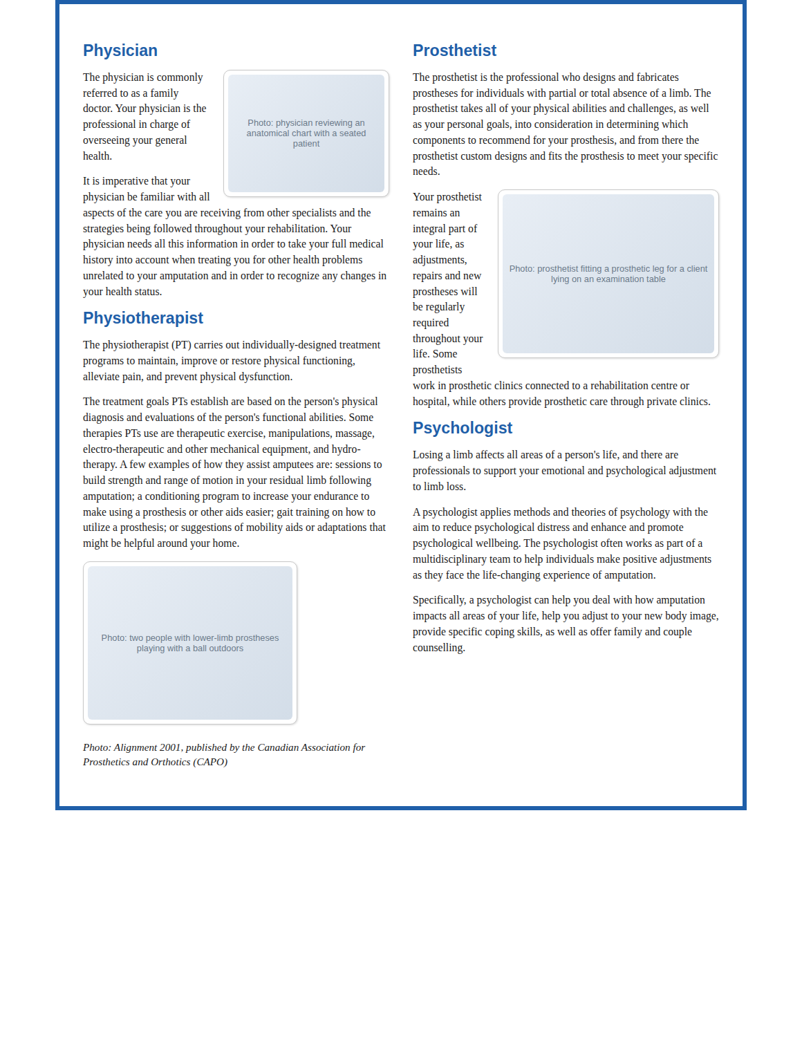Physician
Photo: physician reviewing an anatomical chart with a seated patient
The physician is commonly referred to as a family doctor. Your physician is the professional in charge of overseeing your general health.
It is imperative that your physician be familiar with all aspects of the care you are receiving from other specialists and the strategies being followed throughout your rehabilitation. Your physician needs all this information in order to take your full medical history into account when treating you for other health problems unrelated to your amputation and in order to recognize any changes in your health status.
Physiotherapist
The physiotherapist (PT) carries out individually-designed treatment programs to maintain, improve or restore physical functioning, alleviate pain, and prevent physical dysfunction.
The treatment goals PTs establish are based on the person's physical diagnosis and evaluations of the person's functional abilities. Some therapies PTs use are therapeutic exercise, manipulations, massage, electro-therapeutic and other mechanical equipment, and hydro-therapy. A few examples of how they assist amputees are: sessions to build strength and range of motion in your residual limb following amputation; a conditioning program to increase your endurance to make using a prosthesis or other aids easier; gait training on how to utilize a prosthesis; or suggestions of mobility aids or adaptations that might be helpful around your home.
Photo: two people with lower-limb prostheses playing with a ball outdoors
Photo: Alignment 2001, published by the Canadian Association for Prosthetics and Orthotics (CAPO)
Prosthetist
The prosthetist is the professional who designs and fabricates prostheses for individuals with partial or total absence of a limb. The prosthetist takes all of your physical abilities and challenges, as well as your personal goals, into consideration in determining which components to recommend for your prosthesis, and from there the prosthetist custom designs and fits the prosthesis to meet your specific needs.
Photo: prosthetist fitting a prosthetic leg for a client lying on an examination table
Your prosthetist remains an integral part of your life, as adjustments, repairs and new prostheses will be regularly required throughout your life. Some prosthetists work in prosthetic clinics connected to a rehabilitation centre or hospital, while others provide prosthetic care through private clinics.
Psychologist
Losing a limb affects all areas of a person's life, and there are professionals to support your emotional and psychological adjustment to limb loss.
A psychologist applies methods and theories of psychology with the aim to reduce psychological distress and enhance and promote psychological wellbeing. The psychologist often works as part of a multidisciplinary team to help individuals make positive adjustments as they face the life-changing experience of amputation.
Specifically, a psychologist can help you deal with how amputation impacts all areas of your life, help you adjust to your new body image, provide specific coping skills, as well as offer family and couple counselling.